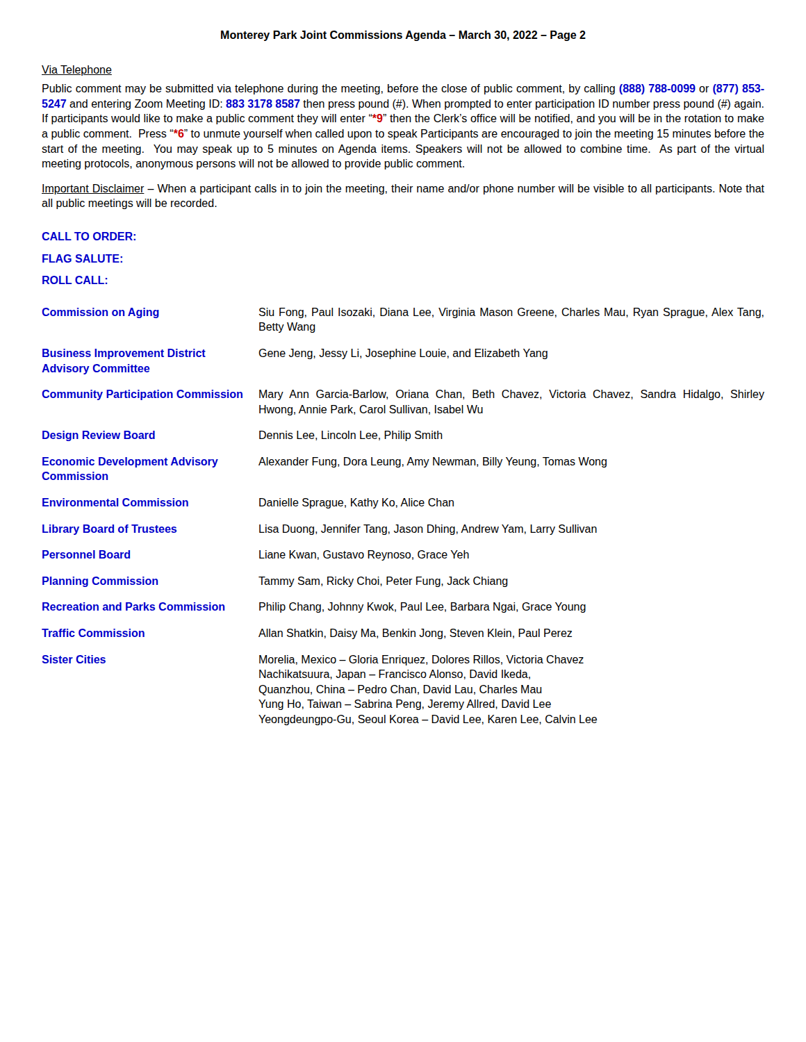Monterey Park Joint Commissions Agenda – March 30, 2022 – Page 2
Via Telephone
Public comment may be submitted via telephone during the meeting, before the close of public comment, by calling (888) 788-0099 or (877) 853-5247 and entering Zoom Meeting ID: 883 3178 8587 then press pound (#). When prompted to enter participation ID number press pound (#) again. If participants would like to make a public comment they will enter “*9” then the Clerk’s office will be notified, and you will be in the rotation to make a public comment. Press “*6” to unmute yourself when called upon to speak Participants are encouraged to join the meeting 15 minutes before the start of the meeting. You may speak up to 5 minutes on Agenda items. Speakers will not be allowed to combine time. As part of the virtual meeting protocols, anonymous persons will not be allowed to provide public comment.
Important Disclaimer – When a participant calls in to join the meeting, their name and/or phone number will be visible to all participants. Note that all public meetings will be recorded.
CALL TO ORDER:
FLAG SALUTE:
ROLL CALL:
| Commission on Aging | Siu Fong, Paul Isozaki, Diana Lee, Virginia Mason Greene, Charles Mau, Ryan Sprague, Alex Tang, Betty Wang |
| Business Improvement District Advisory Committee | Gene Jeng, Jessy Li, Josephine Louie, and Elizabeth Yang |
| Community Participation Commission | Mary Ann Garcia-Barlow, Oriana Chan, Beth Chavez, Victoria Chavez, Sandra Hidalgo, Shirley Hwong, Annie Park, Carol Sullivan, Isabel Wu |
| Design Review Board | Dennis Lee, Lincoln Lee, Philip Smith |
| Economic Development Advisory Commission | Alexander Fung, Dora Leung, Amy Newman, Billy Yeung, Tomas Wong |
| Environmental Commission | Danielle Sprague, Kathy Ko, Alice Chan |
| Library Board of Trustees | Lisa Duong, Jennifer Tang, Jason Dhing, Andrew Yam, Larry Sullivan |
| Personnel Board | Liane Kwan, Gustavo Reynoso, Grace Yeh |
| Planning Commission | Tammy Sam, Ricky Choi, Peter Fung, Jack Chiang |
| Recreation and Parks Commission | Philip Chang, Johnny Kwok, Paul Lee, Barbara Ngai, Grace Young |
| Traffic Commission | Allan Shatkin, Daisy Ma, Benkin Jong, Steven Klein, Paul Perez |
| Sister Cities | Morelia, Mexico – Gloria Enriquez, Dolores Rillos, Victoria Chavez Nachikatsuura, Japan – Francisco Alonso, David Ikeda, Quanzhou, China – Pedro Chan, David Lau, Charles Mau Yung Ho, Taiwan – Sabrina Peng, Jeremy Allred, David Lee Yeongdeungpo-Gu, Seoul Korea – David Lee, Karen Lee, Calvin Lee |